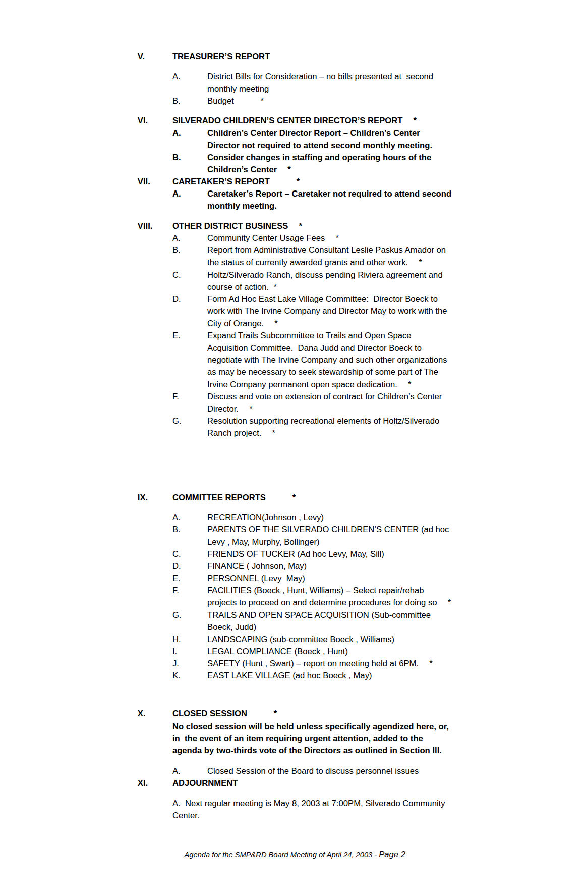V.
TREASURER’S REPORT
A.
District Bills for Consideration – no bills presented at second monthly meeting
B.
Budget *
VI.
SILVERADO CHILDREN’S CENTER DIRECTOR’S REPORT *
A.
Children’s Center Director Report – Children’s Center Director not required to attend second monthly meeting.
B.
Consider changes in staffing and operating hours of the Children’s Center *
VII.
CARETAKER’S REPORT *
A.
Caretaker’s Report – Caretaker not required to attend second monthly meeting.
VIII.
OTHER DISTRICT BUSINESS *
A.
Community Center Usage Fees *
B.
Report from Administrative Consultant Leslie Paskus Amador on the status of currently awarded grants and other work. *
C.
Holtz/Silverado Ranch, discuss pending Riviera agreement and course of action. *
D.
Form Ad Hoc East Lake Village Committee: Director Boeck to work with The Irvine Company and Director May to work with the City of Orange. *
E.
Expand Trails Subcommittee to Trails and Open Space Acquisition Committee. Dana Judd and Director Boeck to negotiate with The Irvine Company and such other organizations as may be necessary to seek stewardship of some part of The Irvine Company permanent open space dedication. *
F.
Discuss and vote on extension of contract for Children’s Center Director. *
G.
Resolution supporting recreational elements of Holtz/Silverado Ranch project. *
IX.
COMMITTEE REPORTS *
A.
RECREATION(Johnson , Levy)
B.
PARENTS OF THE SILVERADO CHILDREN’S CENTER (ad hoc Levy , May, Murphy, Bollinger)
C.
FRIENDS OF TUCKER (Ad hoc Levy, May, Sill)
D.
FINANCE ( Johnson, May)
E.
PERSONNEL (Levy May)
F.
FACILITIES (Boeck , Hunt, Williams) – Select repair/rehab projects to proceed on and determine procedures for doing so *
G.
TRAILS AND OPEN SPACE ACQUISITION (Sub-committee Boeck, Judd)
H.
LANDSCAPING (sub-committee Boeck , Williams)
I.
LEGAL COMPLIANCE (Boeck , Hunt)
J.
SAFETY (Hunt , Swart) – report on meeting held at 6PM. *
K.
EAST LAKE VILLAGE (ad hoc Boeck , May)
X.
CLOSED SESSION *
No closed session will be held unless specifically agendized here, or, in the event of an item requiring urgent attention, added to the agenda by two-thirds vote of the Directors as outlined in Section lll.
A.
Closed Session of the Board to discuss personnel issues
XI.
ADJOURNMENT
A. Next regular meeting is May 8, 2003 at 7:00PM, Silverado Community Center.
Agenda for the SMP&RD Board Meeting of April 24, 2003 - Page 2